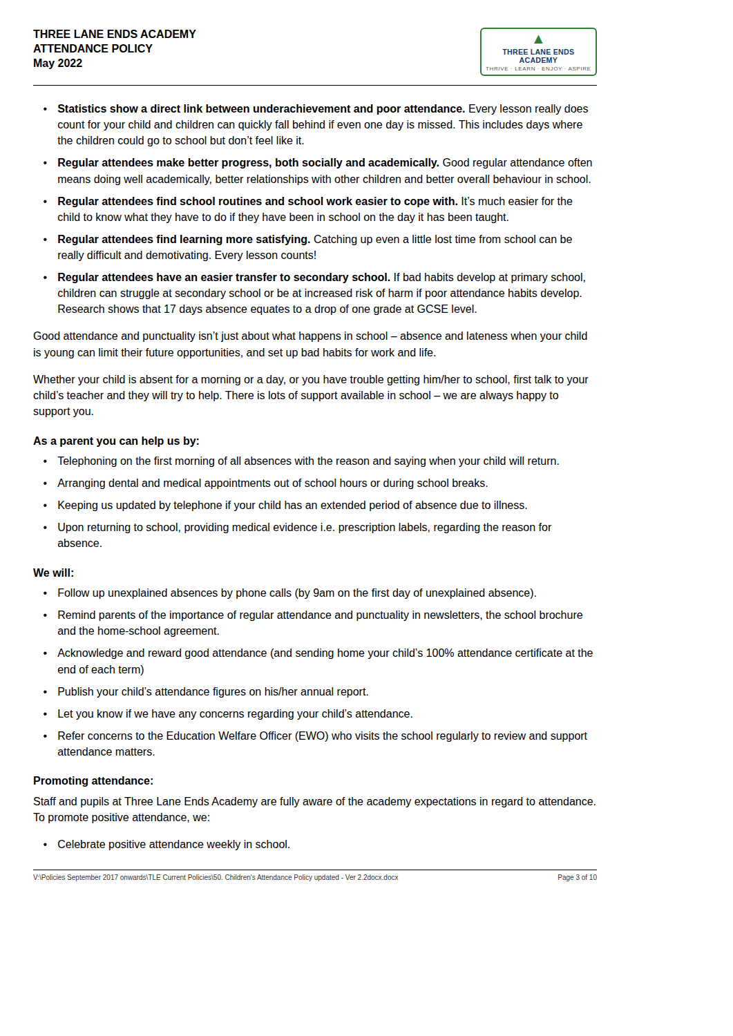THREE LANE ENDS ACADEMY
ATTENDANCE POLICY
May 2022
▲ THREE LANE ENDS
ACADEMY THRIVE · LEARN · ENJOY · ASPIRE
Statistics show a direct link between underachievement and poor attendance. Every lesson really does count for your child and children can quickly fall behind if even one day is missed. This includes days where the children could go to school but don’t feel like it.
Regular attendees make better progress, both socially and academically. Good regular attendance often means doing well academically, better relationships with other children and better overall behaviour in school.
Regular attendees find school routines and school work easier to cope with. It’s much easier for the child to know what they have to do if they have been in school on the day it has been taught.
Regular attendees find learning more satisfying. Catching up even a little lost time from school can be really difficult and demotivating. Every lesson counts!
Regular attendees have an easier transfer to secondary school. If bad habits develop at primary school, children can struggle at secondary school or be at increased risk of harm if poor attendance habits develop. Research shows that 17 days absence equates to a drop of one grade at GCSE level.
Good attendance and punctuality isn’t just about what happens in school – absence and lateness when your child is young can limit their future opportunities, and set up bad habits for work and life.
Whether your child is absent for a morning or a day, or you have trouble getting him/her to school, first talk to your child’s teacher and they will try to help. There is lots of support available in school – we are always happy to support you.
As a parent you can help us by:
Telephoning on the first morning of all absences with the reason and saying when your child will return.
Arranging dental and medical appointments out of school hours or during school breaks.
Keeping us updated by telephone if your child has an extended period of absence due to illness.
Upon returning to school, providing medical evidence i.e. prescription labels, regarding the reason for absence.
We will:
Follow up unexplained absences by phone calls (by 9am on the first day of unexplained absence).
Remind parents of the importance of regular attendance and punctuality in newsletters, the school brochure and the home-school agreement.
Acknowledge and reward good attendance (and sending home your child’s 100% attendance certificate at the end of each term)
Publish your child’s attendance figures on his/her annual report.
Let you know if we have any concerns regarding your child’s attendance.
Refer concerns to the Education Welfare Officer (EWO) who visits the school regularly to review and support attendance matters.
Promoting attendance:
Staff and pupils at Three Lane Ends Academy are fully aware of the academy expectations in regard to attendance. To promote positive attendance, we:
Celebrate positive attendance weekly in school.
V:\Policies September 2017 onwards\TLE Current Policies\50. Children's Attendance Policy updated - Ver 2.2docx.docx Page 3 of 10